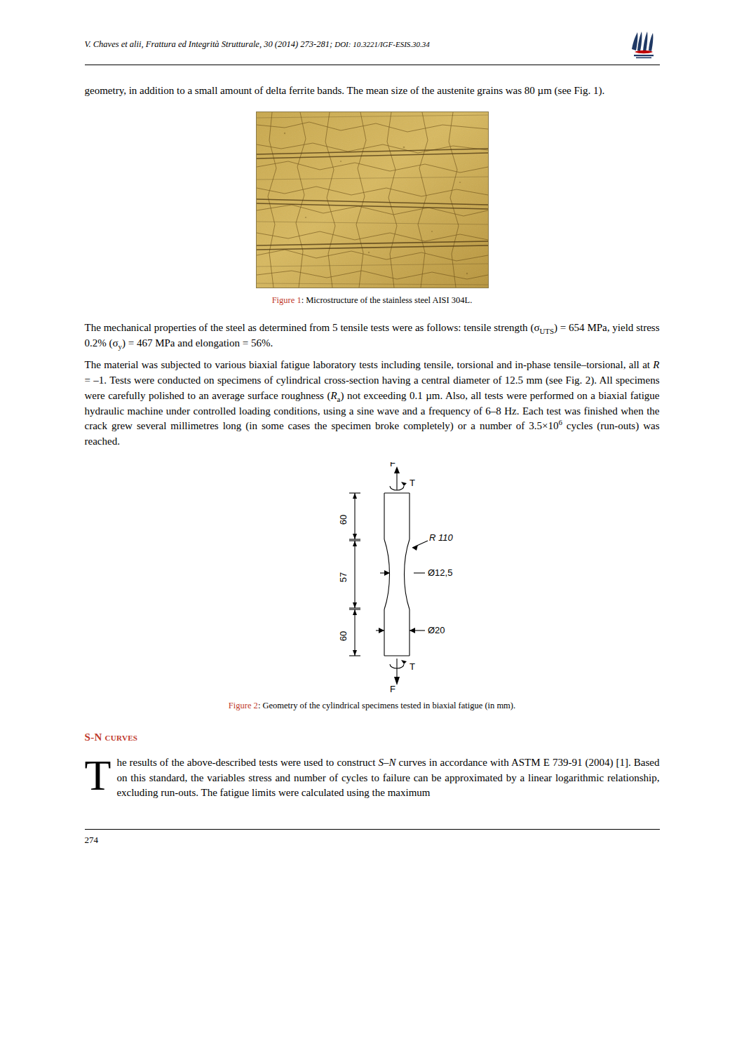V. Chaves et alii, Frattura ed Integrità Strutturale, 30 (2014) 273-281; DOI: 10.3221/IGF-ESIS.30.34
geometry, in addition to a small amount of delta ferrite bands. The mean size of the austenite grains was 80 µm (see Fig. 1).
Figure 1: Microstructure of the stainless steel AISI 304L.
The mechanical properties of the steel as determined from 5 tensile tests were as follows: tensile strength (σUTS) = 654 MPa, yield stress 0.2% (σy) = 467 MPa and elongation = 56%.
The material was subjected to various biaxial fatigue laboratory tests including tensile, torsional and in-phase tensile–torsional, all at R = –1. Tests were conducted on specimens of cylindrical cross-section having a central diameter of 12.5 mm (see Fig. 2). All specimens were carefully polished to an average surface roughness (Ra) not exceeding 0.1 µm. Also, all tests were performed on a biaxial fatigue hydraulic machine under controlled loading conditions, using a sine wave and a frequency of 6–8 Hz. Each test was finished when the crack grew several millimetres long (in some cases the specimen broke completely) or a number of 3.5×106 cycles (run-outs) was reached.
F T F T 60 57 60 R 110 Ø12,5 Ø20
Figure 2: Geometry of the cylindrical specimens tested in biaxial fatigue (in mm).
S-N curves
The results of the above-described tests were used to construct S–N curves in accordance with ASTM E 739-91 (2004) [1]. Based on this standard, the variables stress and number of cycles to failure can be approximated by a linear logarithmic relationship, excluding run-outs. The fatigue limits were calculated using the maximum
274